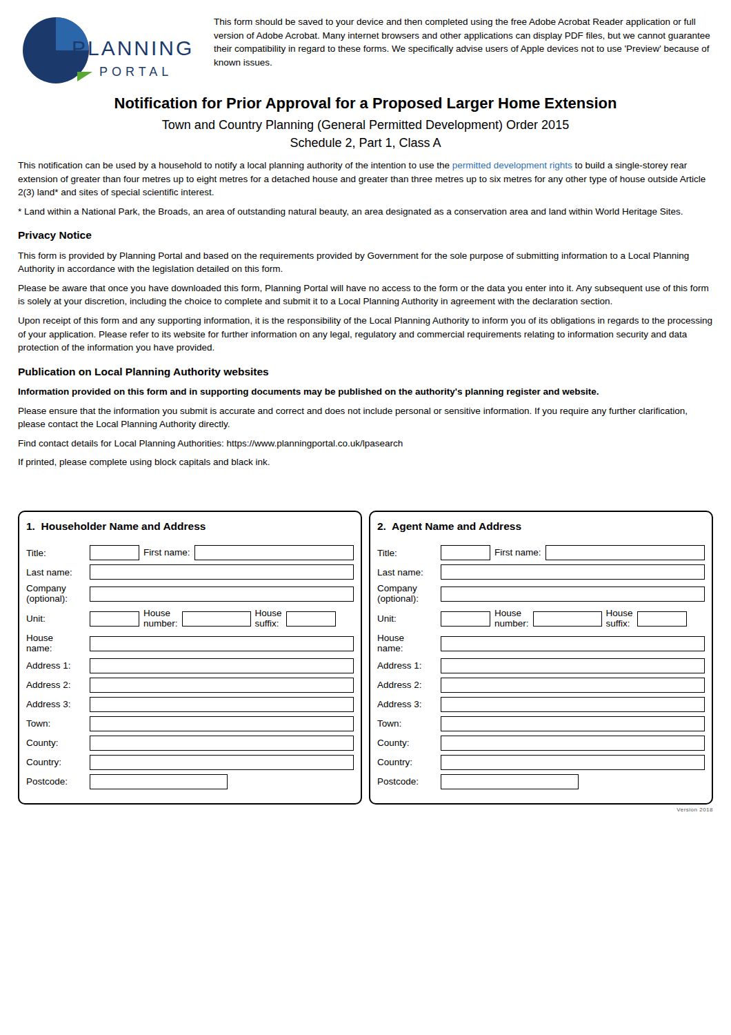PLANNING PORTAL
This form should be saved to your device and then completed using the free Adobe Acrobat Reader application or full version of Adobe Acrobat. Many internet browsers and other applications can display PDF files, but we cannot guarantee their compatibility in regard to these forms. We specifically advise users of Apple devices not to use 'Preview' because of known issues.
Notification for Prior Approval for a Proposed Larger Home Extension
Town and Country Planning (General Permitted Development) Order 2015
Schedule 2, Part 1, Class A
This notification can be used by a household to notify a local planning authority of the intention to use the permitted development rights to build a single-storey rear extension of greater than four metres up to eight metres for a detached house and greater than three metres up to six metres for any other type of house outside Article 2(3) land* and sites of special scientific interest.
* Land within a National Park, the Broads, an area of outstanding natural beauty, an area designated as a conservation area and land within World Heritage Sites.
Privacy Notice
This form is provided by Planning Portal and based on the requirements provided by Government for the sole purpose of submitting information to a Local Planning Authority in accordance with the legislation detailed on this form.
Please be aware that once you have downloaded this form, Planning Portal will have no access to the form or the data you enter into it. Any subsequent use of this form is solely at your discretion, including the choice to complete and submit it to a Local Planning Authority in agreement with the declaration section.
Upon receipt of this form and any supporting information, it is the responsibility of the Local Planning Authority to inform you of its obligations in regards to the processing of your application. Please refer to its website for further information on any legal, regulatory and commercial requirements relating to information security and data protection of the information you have provided.
Publication on Local Planning Authority websites
Information provided on this form and in supporting documents may be published on the authority's planning register and website.
Please ensure that the information you submit is accurate and correct and does not include personal or sensitive information. If you require any further clarification, please contact the Local Planning Authority directly.
Find contact details for Local Planning Authorities: https://www.planningportal.co.uk/lpasearch
If printed, please complete using block capitals and black ink.
1. Householder Name and Address
| Title: | First name: |
| Last name: | |
| Company (optional): | |
| Unit: | House number: House suffix: |
| House name: | |
| Address 1: | |
| Address 2: | |
| Address 3: | |
| Town: | |
| County: | |
| Country: | |
| Postcode: | |
2. Agent Name and Address
| Title: | First name: |
| Last name: | |
| Company (optional): | |
| Unit: | House number: House suffix: |
| House name: | |
| Address 1: | |
| Address 2: | |
| Address 3: | |
| Town: | |
| County: | |
| Country: | |
| Postcode: | |
Version 2018